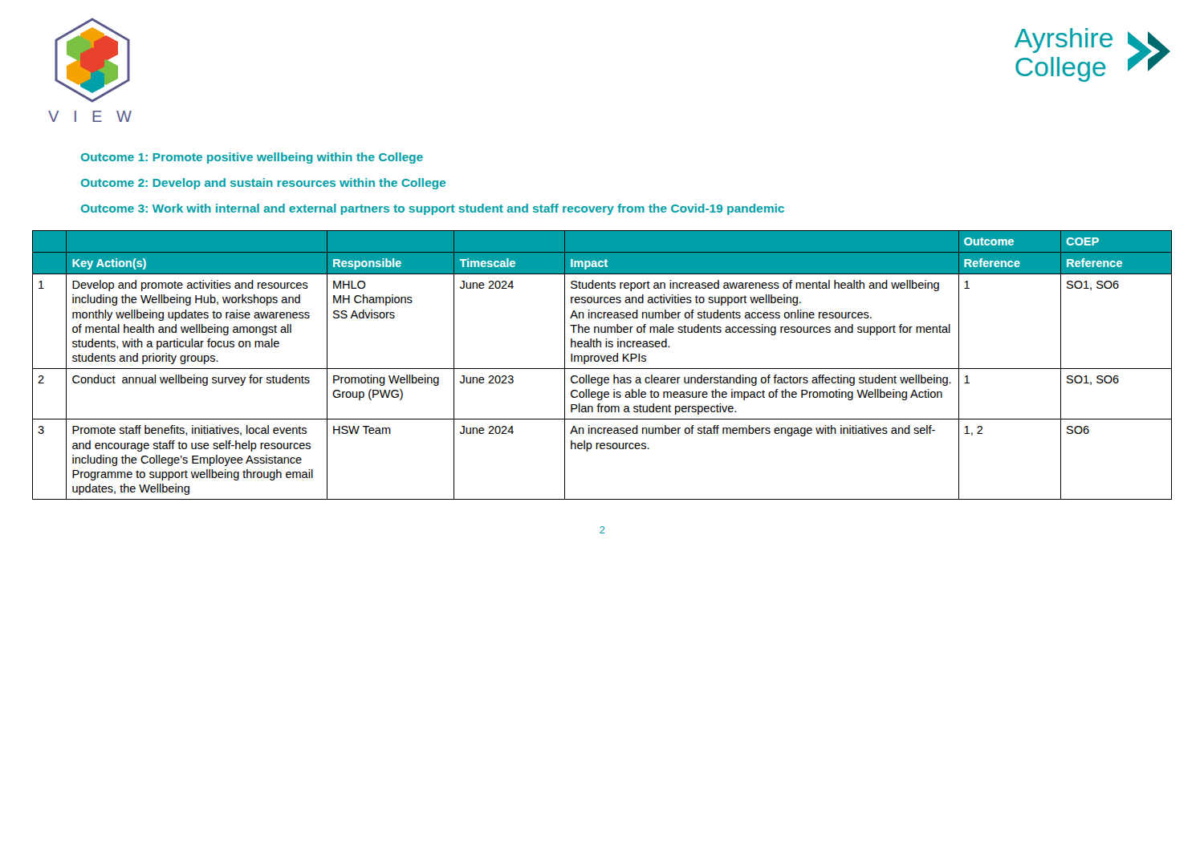V I E W
Ayrshire
College
Outcome 1: Promote positive wellbeing within the College
Outcome 2: Develop and sustain resources within the College
Outcome 3: Work with internal and external partners to support student and staff recovery from the Covid-19 pandemic
| | | | | | Outcome | COEP |
| --- | --- | --- | --- | --- | --- | --- |
| | Key Action(s) | Responsible | Timescale | Impact | Reference | Reference |
| 1 | Develop and promote activities and resources including the Wellbeing Hub, workshops and monthly wellbeing updates to raise awareness of mental health and wellbeing amongst all students, with a particular focus on male students and priority groups. | MHLO MH Champions SS Advisors | June 2024 | Students report an increased awareness of mental health and wellbeing resources and activities to support wellbeing. An increased number of students access online resources. The number of male students accessing resources and support for mental health is increased. Improved KPIs | 1 | SO1, SO6 |
| 2 | Conduct annual wellbeing survey for students | Promoting Wellbeing Group (PWG) | June 2023 | College has a clearer understanding of factors affecting student wellbeing. College is able to measure the impact of the Promoting Wellbeing Action Plan from a student perspective. | 1 | SO1, SO6 |
| 3 | Promote staff benefits, initiatives, local events and encourage staff to use self-help resources including the College’s Employee Assistance Programme to support wellbeing through email updates, the Wellbeing | HSW Team | June 2024 | An increased number of staff members engage with initiatives and self-help resources. | 1, 2 | SO6 |
2